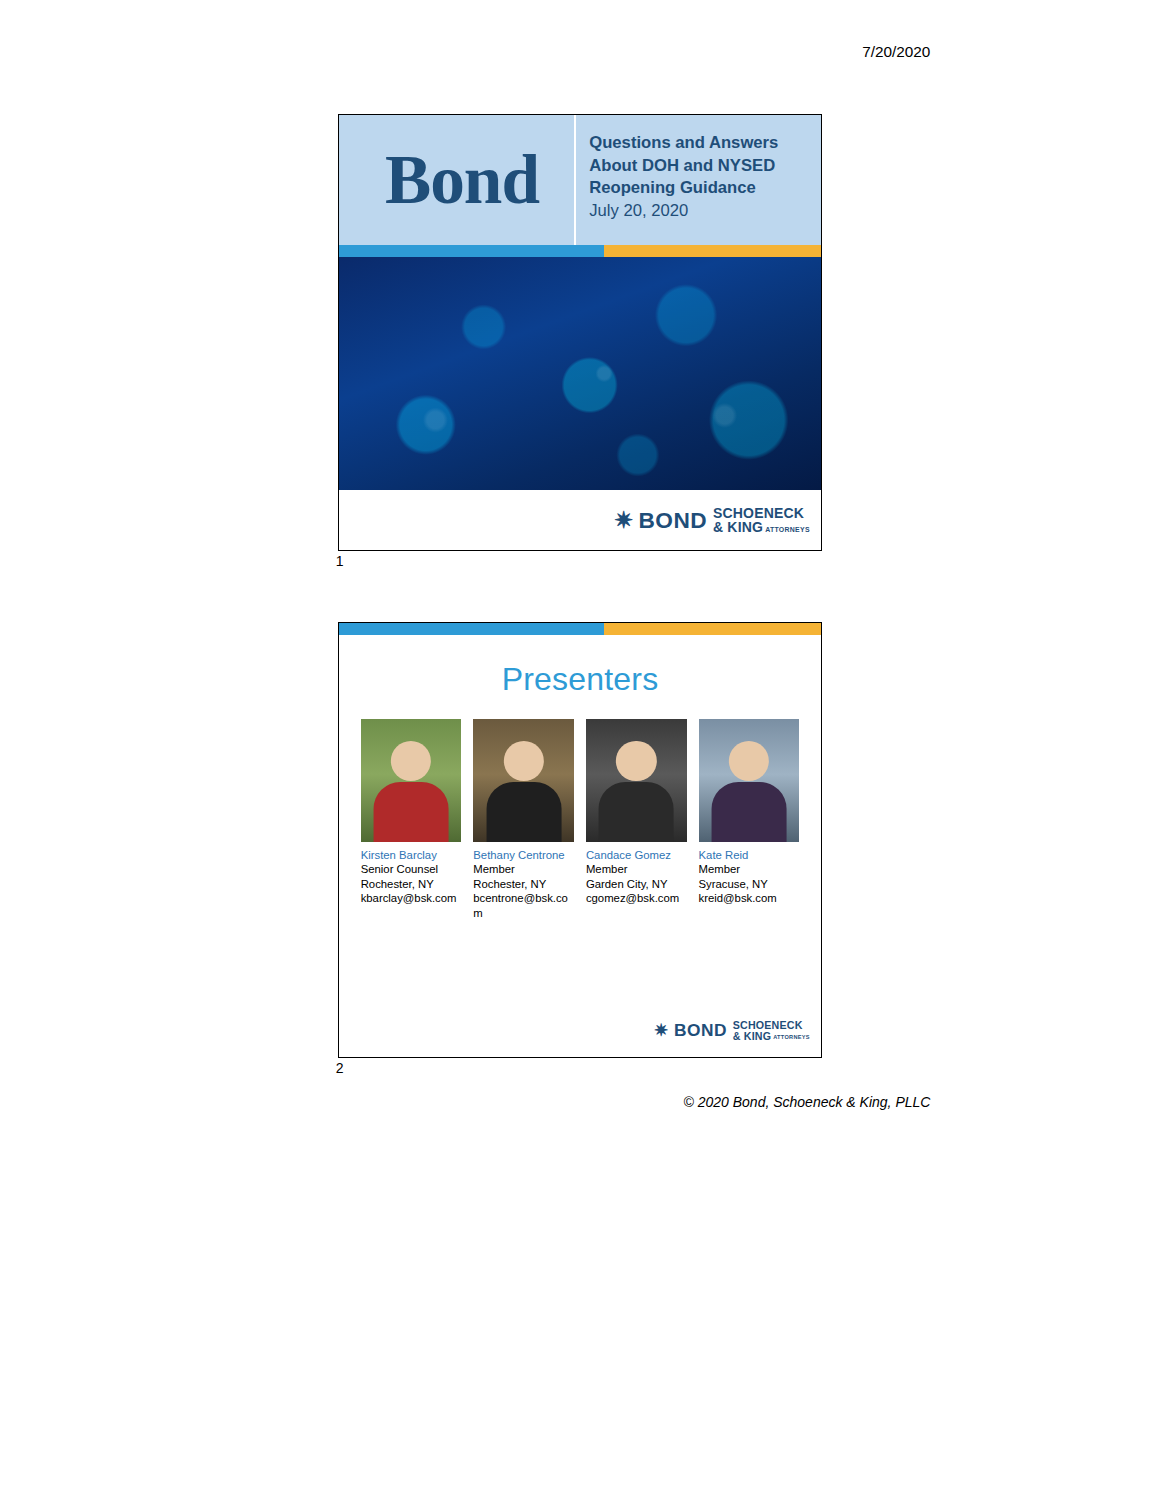7/20/2020
Bond
Questions and Answers
About DOH and NYSED
Reopening Guidance
July 20, 2020
✷ BOND SCHOENECK & KINGATTORNEYS
1
Presenters
Kirsten Barclay
Senior Counsel
Rochester, NY
kbarclay@bsk.com
Bethany Centrone
Member
Rochester, NY
bcentrone@bsk.com
Candace Gomez
Member
Garden City, NY
cgomez@bsk.com
Kate Reid
Member
Syracuse, NY
kreid@bsk.com
✷ BOND SCHOENECK & KINGATTORNEYS
2
© 2020 Bond, Schoeneck & King, PLLC